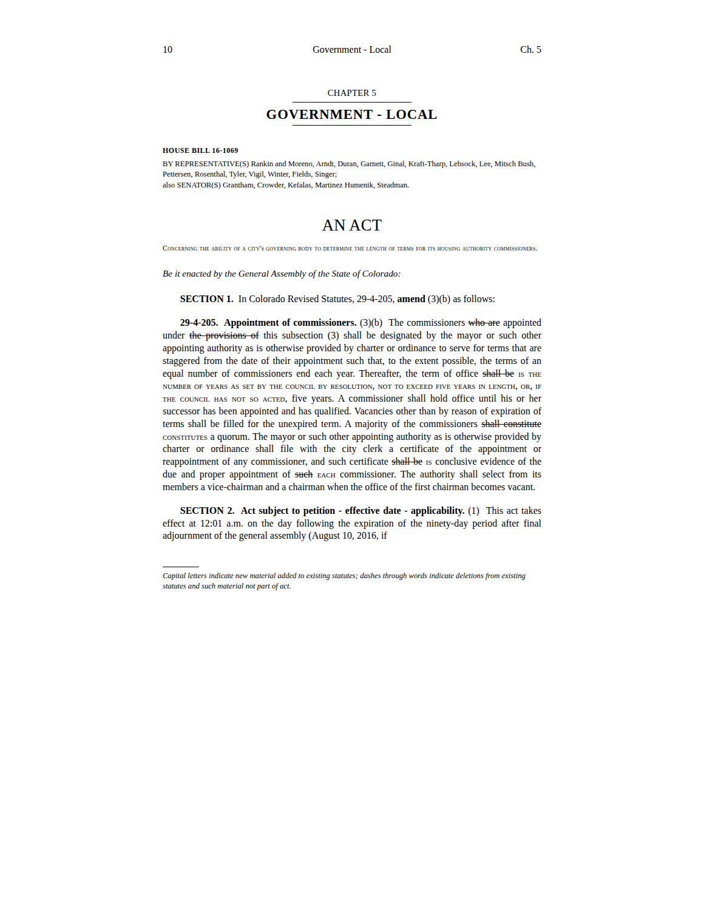10
Government - Local
Ch. 5
CHAPTER 5
GOVERNMENT - LOCAL
HOUSE BILL 16-1069
BY REPRESENTATIVE(S) Rankin and Moreno, Arndt, Duran, Garnett, Ginal, Kraft-Tharp, Lebsock, Lee, Mitsch Bush, Pettersen, Rosenthal, Tyler, Vigil, Winter, Fields, Singer;
also SENATOR(S) Grantham, Crowder, Kefalas, Martinez Humenik, Steadman.
AN ACT
Concerning the ability of a city's governing body to determine the length of terms for its housing authority commissioners.
Be it enacted by the General Assembly of the State of Colorado:
SECTION 1. In Colorado Revised Statutes, 29-4-205, amend (3)(b) as follows:
29-4-205. Appointment of commissioners. (3)(b) The commissioners who are appointed under the provisions of this subsection (3) shall be designated by the mayor or such other appointing authority as is otherwise provided by charter or ordinance to serve for terms that are staggered from the date of their appointment such that, to the extent possible, the terms of an equal number of commissioners end each year. Thereafter, the term of office shall be is the number of years as set by the council by resolution, not to exceed five years in length, or, if the council has not so acted, five years. A commissioner shall hold office until his or her successor has been appointed and has qualified. Vacancies other than by reason of expiration of terms shall be filled for the unexpired term. A majority of the commissioners shall constitute constitutes a quorum. The mayor or such other appointing authority as is otherwise provided by charter or ordinance shall file with the city clerk a certificate of the appointment or reappointment of any commissioner, and such certificate shall be is conclusive evidence of the due and proper appointment of such each commissioner. The authority shall select from its members a vice-chairman and a chairman when the office of the first chairman becomes vacant.
SECTION 2. Act subject to petition - effective date - applicability. (1) This act takes effect at 12:01 a.m. on the day following the expiration of the ninety-day period after final adjournment of the general assembly (August 10, 2016, if
Capital letters indicate new material added to existing statutes; dashes through words indicate deletions from existing statutes and such material not part of act.